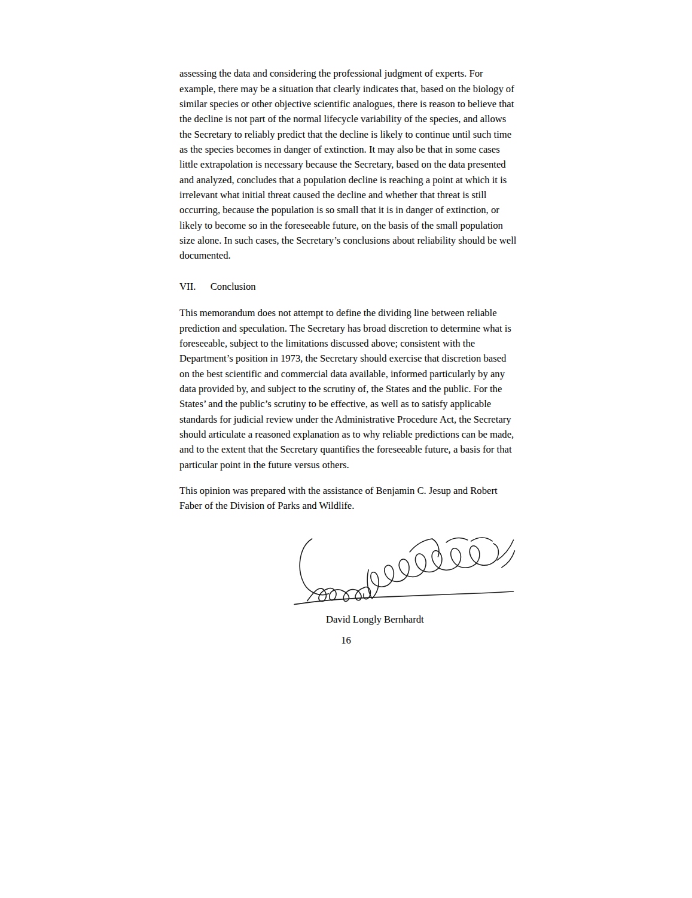assessing the data and considering the professional judgment of experts. For example, there may be a situation that clearly indicates that, based on the biology of similar species or other objective scientific analogues, there is reason to believe that the decline is not part of the normal lifecycle variability of the species, and allows the Secretary to reliably predict that the decline is likely to continue until such time as the species becomes in danger of extinction. It may also be that in some cases little extrapolation is necessary because the Secretary, based on the data presented and analyzed, concludes that a population decline is reaching a point at which it is irrelevant what initial threat caused the decline and whether that threat is still occurring, because the population is so small that it is in danger of extinction, or likely to become so in the foreseeable future, on the basis of the small population size alone. In such cases, the Secretary’s conclusions about reliability should be well documented.
VII. Conclusion
This memorandum does not attempt to define the dividing line between reliable prediction and speculation. The Secretary has broad discretion to determine what is foreseeable, subject to the limitations discussed above; consistent with the Department’s position in 1973, the Secretary should exercise that discretion based on the best scientific and commercial data available, informed particularly by any data provided by, and subject to the scrutiny of, the States and the public. For the States’ and the public’s scrutiny to be effective, as well as to satisfy applicable standards for judicial review under the Administrative Procedure Act, the Secretary should articulate a reasoned explanation as to why reliable predictions can be made, and to the extent that the Secretary quantifies the foreseeable future, a basis for that particular point in the future versus others.
This opinion was prepared with the assistance of Benjamin C. Jesup and Robert Faber of the Division of Parks and Wildlife.
David Longly Bernhardt
16